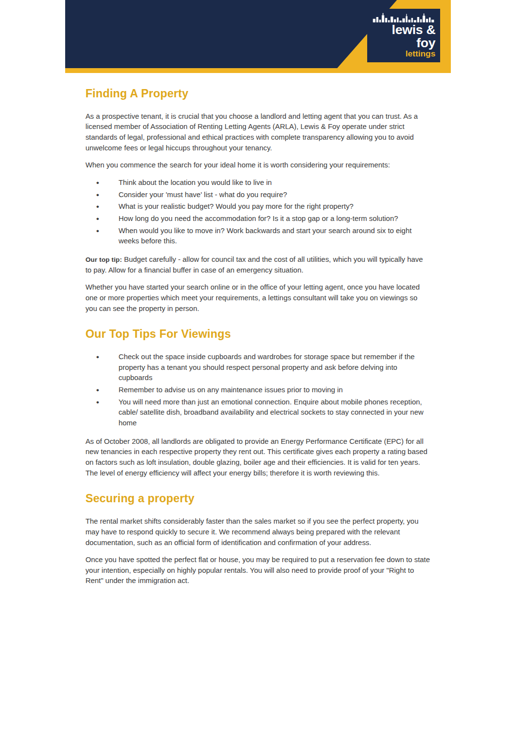lewis & foy lettings
Finding A Property
As a prospective tenant, it is crucial that you choose a landlord and letting agent that you can trust. As a licensed member of Association of Renting Letting Agents (ARLA), Lewis & Foy operate under strict standards of legal, professional and ethical practices with complete transparency allowing you to avoid unwelcome fees or legal hiccups throughout your tenancy.
When you commence the search for your ideal home it is worth considering your requirements:
Think about the location you would like to live in
Consider your 'must have' list - what do you require?
What is your realistic budget? Would you pay more for the right property?
How long do you need the accommodation for? Is it a stop gap or a long-term solution?
When would you like to move in? Work backwards and start your search around six to eight weeks before this.
Our top tip: Budget carefully - allow for council tax and the cost of all utilities, which you will typically have to pay. Allow for a financial buffer in case of an emergency situation.
Whether you have started your search online or in the office of your letting agent, once you have located one or more properties which meet your requirements, a lettings consultant will take you on viewings so you can see the property in person.
Our Top Tips For Viewings
Check out the space inside cupboards and wardrobes for storage space but remember if the property has a tenant you should respect personal property and ask before delving into cupboards
Remember to advise us on any maintenance issues prior to moving in
You will need more than just an emotional connection. Enquire about mobile phones reception, cable/ satellite dish, broadband availability and electrical sockets to stay connected in your new home
As of October 2008, all landlords are obligated to provide an Energy Performance Certificate (EPC) for all new tenancies in each respective property they rent out. This certificate gives each property a rating based on factors such as loft insulation, double glazing, boiler age and their efficiencies. It is valid for ten years. The level of energy efficiency will affect your energy bills; therefore it is worth reviewing this.
Securing a property
The rental market shifts considerably faster than the sales market so if you see the perfect property, you may have to respond quickly to secure it. We recommend always being prepared with the relevant documentation, such as an official form of identification and confirmation of your address.
Once you have spotted the perfect flat or house, you may be required to put a reservation fee down to state your intention, especially on highly popular rentals. You will also need to provide proof of your "Right to Rent" under the immigration act.